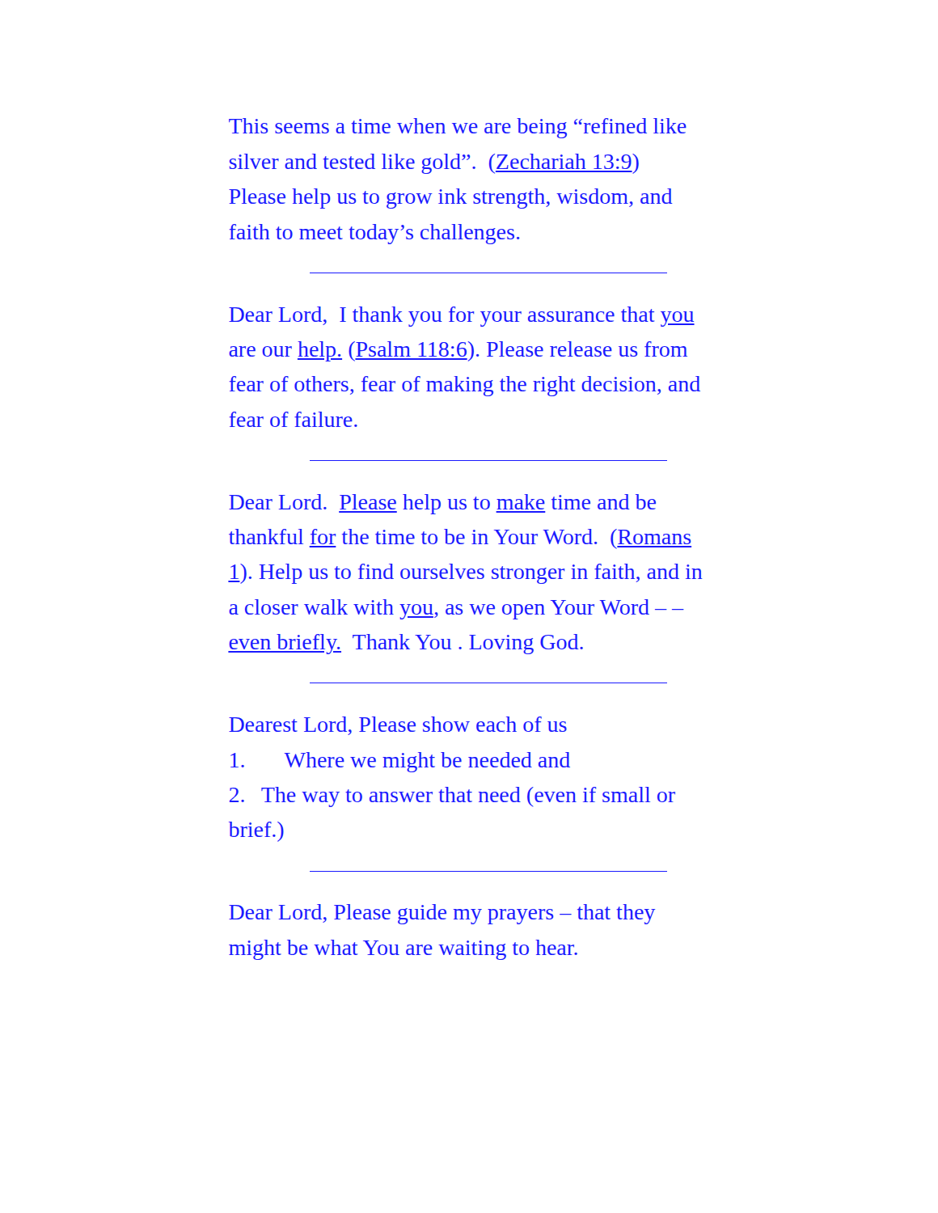This seems a time when we are being “refined like silver and tested like gold”. (Zechariah 13:9)
Please help us to grow ink strength, wisdom, and faith to meet today’s challenges.
Dear Lord, I thank you for your assurance that you are our help. (Psalm 118:6). Please release us from fear of others, fear of making the right decision, and fear of failure.
Dear Lord. Please help us to make time and be thankful for the time to be in Your Word. (Romans 1). Help us to find ourselves stronger in faith, and in a closer walk with you, as we open Your Word – – even briefly. Thank You . Loving God.
Dearest Lord, Please show each of us
1. Where we might be needed and
2. The way to answer that need (even if small or brief.)
Dear Lord, Please guide my prayers – that they might be what You are waiting to hear.